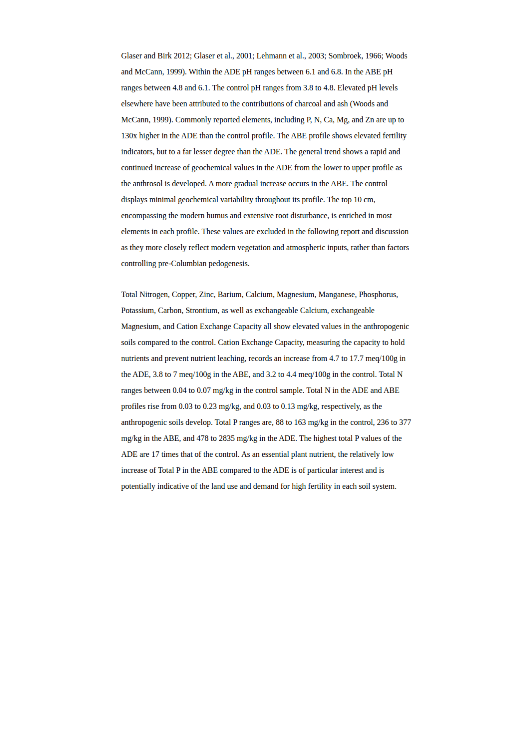Glaser and Birk 2012; Glaser et al., 2001; Lehmann et al., 2003; Sombroek, 1966; Woods and McCann, 1999). Within the ADE pH ranges between 6.1 and 6.8. In the ABE pH ranges between 4.8 and 6.1. The control pH ranges from 3.8 to 4.8. Elevated pH levels elsewhere have been attributed to the contributions of charcoal and ash (Woods and McCann, 1999). Commonly reported elements, including P, N, Ca, Mg, and Zn are up to 130x higher in the ADE than the control profile. The ABE profile shows elevated fertility indicators, but to a far lesser degree than the ADE. The general trend shows a rapid and continued increase of geochemical values in the ADE from the lower to upper profile as the anthrosol is developed. A more gradual increase occurs in the ABE. The control displays minimal geochemical variability throughout its profile. The top 10 cm, encompassing the modern humus and extensive root disturbance, is enriched in most elements in each profile. These values are excluded in the following report and discussion as they more closely reflect modern vegetation and atmospheric inputs, rather than factors controlling pre-Columbian pedogenesis.
Total Nitrogen, Copper, Zinc, Barium, Calcium, Magnesium, Manganese, Phosphorus, Potassium, Carbon, Strontium, as well as exchangeable Calcium, exchangeable Magnesium, and Cation Exchange Capacity all show elevated values in the anthropogenic soils compared to the control. Cation Exchange Capacity, measuring the capacity to hold nutrients and prevent nutrient leaching, records an increase from 4.7 to 17.7 meq/100g in the ADE, 3.8 to 7 meq/100g in the ABE, and 3.2 to 4.4 meq/100g in the control. Total N ranges between 0.04 to 0.07 mg/kg in the control sample. Total N in the ADE and ABE profiles rise from 0.03 to 0.23 mg/kg, and 0.03 to 0.13 mg/kg, respectively, as the anthropogenic soils develop. Total P ranges are, 88 to 163 mg/kg in the control, 236 to 377 mg/kg in the ABE, and 478 to 2835 mg/kg in the ADE. The highest total P values of the ADE are 17 times that of the control. As an essential plant nutrient, the relatively low increase of Total P in the ABE compared to the ADE is of particular interest and is potentially indicative of the land use and demand for high fertility in each soil system.